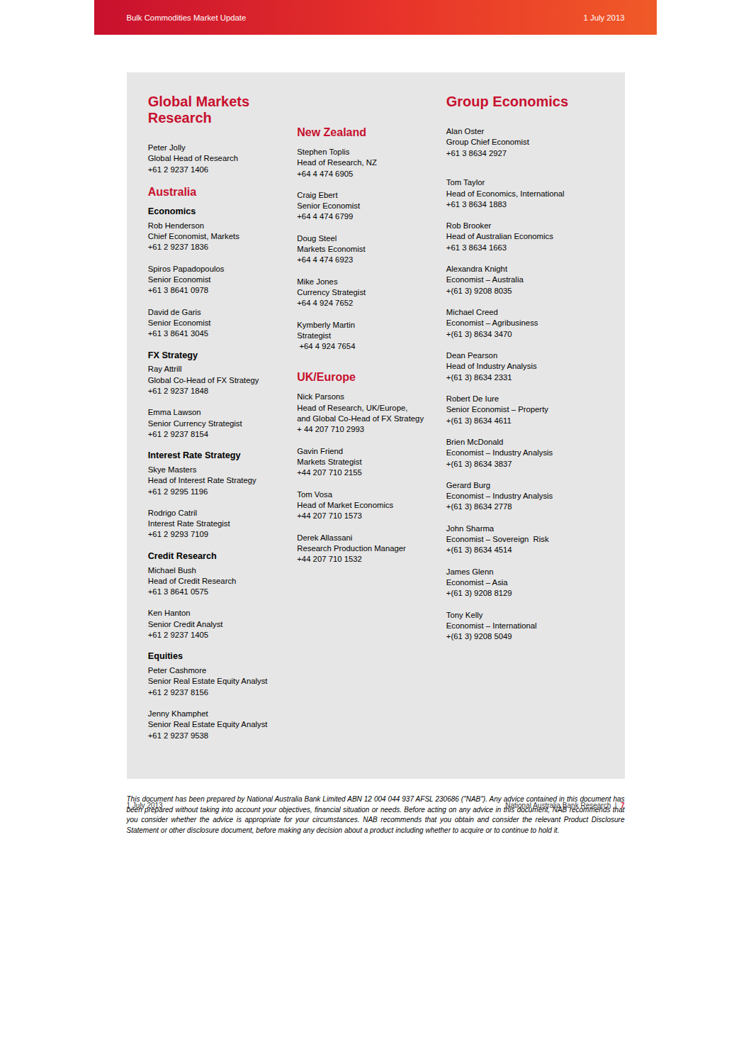Bulk Commodities Market Update
1 July 2013
Global Markets Research
Peter Jolly Global Head of Research +61 2 9237 1406
Australia
Economics
Rob Henderson Chief Economist, Markets +61 2 9237 1836
Spiros Papadopoulos Senior Economist +61 3 8641 0978
David de Garis Senior Economist +61 3 8641 3045
FX Strategy
Ray Attrill Global Co-Head of FX Strategy +61 2 9237 1848
Emma Lawson Senior Currency Strategist +61 2 9237 8154
Interest Rate Strategy
Skye Masters Head of Interest Rate Strategy +61 2 9295 1196
Rodrigo Catril Interest Rate Strategist +61 2 9293 7109
Credit Research
Michael Bush Head of Credit Research +61 3 8641 0575
Ken Hanton Senior Credit Analyst +61 2 9237 1405
Equities
Peter Cashmore Senior Real Estate Equity Analyst +61 2 9237 8156
Jenny Khamphet Senior Real Estate Equity Analyst +61 2 9237 9538
New Zealand
Stephen Toplis Head of Research, NZ +64 4 474 6905
Craig Ebert Senior Economist +64 4 474 6799
Doug Steel Markets Economist +64 4 474 6923
Mike Jones Currency Strategist +64 4 924 7652
Kymberly Martin Strategist +64 4 924 7654
UK/Europe
Nick Parsons Head of Research, UK/Europe, and Global Co-Head of FX Strategy + 44 207 710 2993
Gavin Friend Markets Strategist +44 207 710 2155
Tom Vosa Head of Market Economics +44 207 710 1573
Derek Allassani Research Production Manager +44 207 710 1532
Group Economics
Alan Oster Group Chief Economist +61 3 8634 2927
Tom Taylor Head of Economics, International +61 3 8634 1883
Rob Brooker Head of Australian Economics +61 3 8634 1663
Alexandra Knight Economist – Australia +(61 3) 9208 8035
Michael Creed Economist – Agribusiness +(61 3) 8634 3470
Dean Pearson Head of Industry Analysis +(61 3) 8634 2331
Robert De Iure Senior Economist – Property +(61 3) 8634 4611
Brien McDonald Economist – Industry Analysis +(61 3) 8634 3837
Gerard Burg Economist – Industry Analysis +(61 3) 8634 2778
John Sharma Economist – Sovereign Risk +(61 3) 8634 4514
James Glenn Economist – Asia +(61 3) 9208 8129
Tony Kelly Economist – International +(61 3) 9208 5049
This document has been prepared by National Australia Bank Limited ABN 12 004 044 937 AFSL 230686 ("NAB"). Any advice contained in this document has been prepared without taking into account your objectives, financial situation or needs. Before acting on any advice in this document, NAB recommends that you consider whether the advice is appropriate for your circumstances. NAB recommends that you obtain and consider the relevant Product Disclosure Statement or other disclosure document, before making any decision about a product including whether to acquire or to continue to hold it.
1 July 2013
National Australia Bank Research | 7